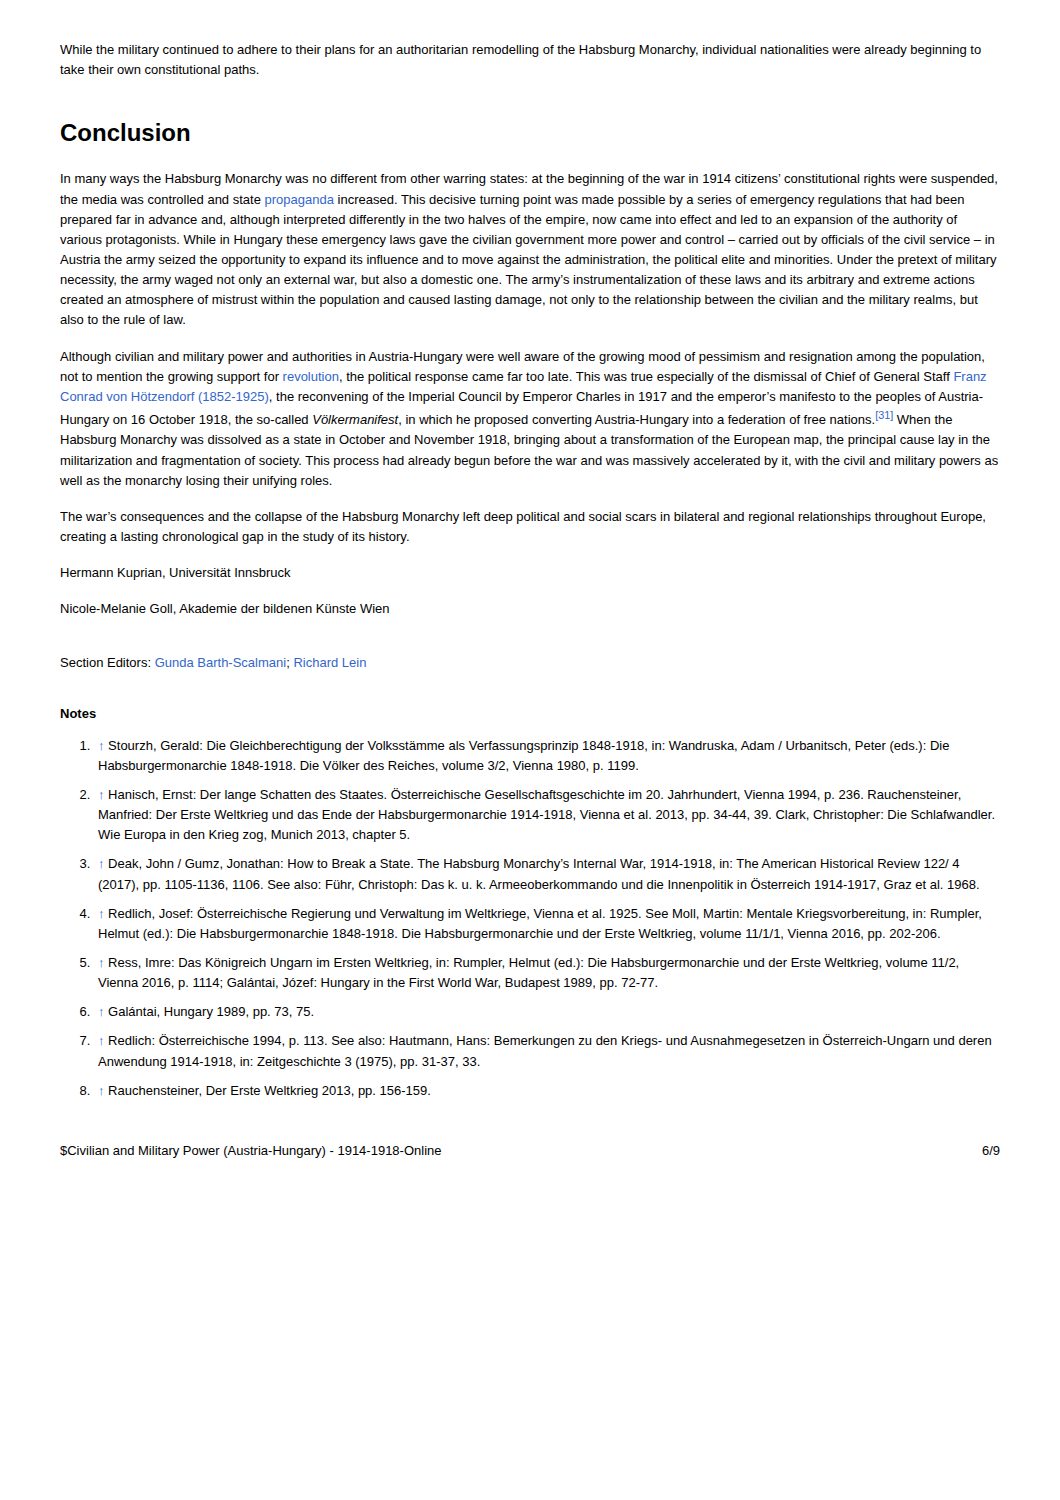While the military continued to adhere to their plans for an authoritarian remodelling of the Habsburg Monarchy, individual nationalities were already beginning to take their own constitutional paths.
Conclusion
In many ways the Habsburg Monarchy was no different from other warring states: at the beginning of the war in 1914 citizens’ constitutional rights were suspended, the media was controlled and state propaganda increased. This decisive turning point was made possible by a series of emergency regulations that had been prepared far in advance and, although interpreted differently in the two halves of the empire, now came into effect and led to an expansion of the authority of various protagonists. While in Hungary these emergency laws gave the civilian government more power and control – carried out by officials of the civil service – in Austria the army seized the opportunity to expand its influence and to move against the administration, the political elite and minorities. Under the pretext of military necessity, the army waged not only an external war, but also a domestic one. The army’s instrumentalization of these laws and its arbitrary and extreme actions created an atmosphere of mistrust within the population and caused lasting damage, not only to the relationship between the civilian and the military realms, but also to the rule of law.
Although civilian and military power and authorities in Austria-Hungary were well aware of the growing mood of pessimism and resignation among the population, not to mention the growing support for revolution, the political response came far too late. This was true especially of the dismissal of Chief of General Staff Franz Conrad von Hötzendorf (1852-1925), the reconvening of the Imperial Council by Emperor Charles in 1917 and the emperor’s manifesto to the peoples of Austria-Hungary on 16 October 1918, the so-called Völkermanifest, in which he proposed converting Austria-Hungary into a federation of free nations.[31] When the Habsburg Monarchy was dissolved as a state in October and November 1918, bringing about a transformation of the European map, the principal cause lay in the militarization and fragmentation of society. This process had already begun before the war and was massively accelerated by it, with the civil and military powers as well as the monarchy losing their unifying roles.
The war’s consequences and the collapse of the Habsburg Monarchy left deep political and social scars in bilateral and regional relationships throughout Europe, creating a lasting chronological gap in the study of its history.
Hermann Kuprian, Universität Innsbruck
Nicole-Melanie Goll, Akademie der bildenen Künste Wien
Section Editors: Gunda Barth-Scalmani; Richard Lein
Notes
↑ Stourzh, Gerald: Die Gleichberechtigung der Volksstämme als Verfassungsprinzip 1848-1918, in: Wandruska, Adam / Urbanitsch, Peter (eds.): Die Habsburgermonarchie 1848-1918. Die Völker des Reiches, volume 3/2, Vienna 1980, p. 1199.
↑ Hanisch, Ernst: Der lange Schatten des Staates. Österreichische Gesellschaftsgeschichte im 20. Jahrhundert, Vienna 1994, p. 236. Rauchensteiner, Manfried: Der Erste Weltkrieg und das Ende der Habsburgermonarchie 1914-1918, Vienna et al. 2013, pp. 34-44, 39. Clark, Christopher: Die Schlafwandler. Wie Europa in den Krieg zog, Munich 2013, chapter 5.
↑ Deak, John / Gumz, Jonathan: How to Break a State. The Habsburg Monarchy’s Internal War, 1914-1918, in: The American Historical Review 122/ 4 (2017), pp. 1105-1136, 1106. See also: Führ, Christoph: Das k. u. k. Armeeoberkommando und die Innenpolitik in Österreich 1914-1917, Graz et al. 1968.
↑ Redlich, Josef: Österreichische Regierung und Verwaltung im Weltkriege, Vienna et al. 1925. See Moll, Martin: Mentale Kriegsvorbereitung, in: Rumpler, Helmut (ed.): Die Habsburgermonarchie 1848-1918. Die Habsburgermonarchie und der Erste Weltkrieg, volume 11/1/1, Vienna 2016, pp. 202-206.
↑ Ress, Imre: Das Königreich Ungarn im Ersten Weltkrieg, in: Rumpler, Helmut (ed.): Die Habsburgermonarchie und der Erste Weltkrieg, volume 11/2, Vienna 2016, p. 1114; Galántai, Józef: Hungary in the First World War, Budapest 1989, pp. 72-77.
↑ Galántai, Hungary 1989, pp. 73, 75.
↑ Redlich: Österreichische 1994, p. 113. See also: Hautmann, Hans: Bemerkungen zu den Kriegs- und Ausnahmegesetzen in Österreich-Ungarn und deren Anwendung 1914-1918, in: Zeitgeschichte 3 (1975), pp. 31-37, 33.
↑ Rauchensteiner, Der Erste Weltkrieg 2013, pp. 156-159.
$Civilian and Military Power (Austria-Hungary) - 1914-1918-Online 6/9